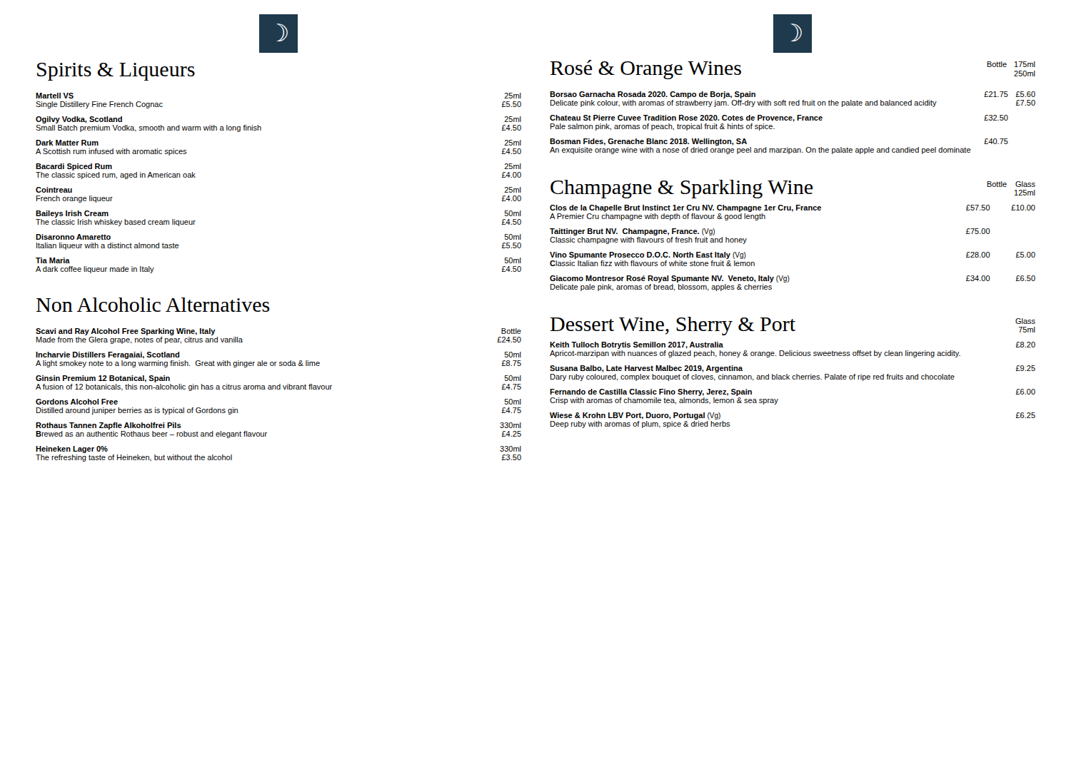Spirits & Liqueurs
| Martell VS Single Distillery Fine French Cognac | 25ml £5.50 |
| Ogilvy Vodka, Scotland Small Batch premium Vodka, smooth and warm with a long finish | 25ml £4.50 |
| Dark Matter Rum A Scottish rum infused with aromatic spices | 25ml £4.50 |
| Bacardi Spiced Rum The classic spiced rum, aged in American oak | 25ml £4.00 |
| Cointreau French orange liqueur | 25ml £4.00 |
| Baileys Irish Cream The classic Irish whiskey based cream liqueur | 50ml £4.50 |
| Disaronno Amaretto Italian liqueur with a distinct almond taste | 50ml £5.50 |
| Tia Maria A dark coffee liqueur made in Italy | 50ml £4.50 |
Non Alcoholic Alternatives
| Scavi and Ray Alcohol Free Sparking Wine, Italy Made from the Glera grape, notes of pear, citrus and vanilla | Bottle £24.50 |
| Incharvie Distillers Feragaiai, Scotland A light smokey note to a long warming finish. Great with ginger ale or soda & lime | 50ml £8.75 |
| Ginsin Premium 12 Botanical, Spain A fusion of 12 botanicals, this non-alcoholic gin has a citrus aroma and vibrant flavour | 50ml £4.75 |
| Gordons Alcohol Free Distilled around juniper berries as is typical of Gordons gin | 50ml £4.75 |
| Rothaus Tannen Zapfle Alkoholfrei Pils B rewed as an authentic Rothaus beer – robust and elegant flavour | 330ml £4.25 |
| Heineken Lager 0% The refreshing taste of Heineken, but without the alcohol | 330ml £3.50 |
Rosé & Orange Wines
| Bottle | 175ml 250ml |
| Borsao Garnacha Rosada 2020. Campo de Borja, Spain Delicate pink colour, with aromas of strawberry jam. Off-dry with soft red fruit on the palate and balanced acidity | £21.75 | £5.60 £7.50 |
| Chateau St Pierre Cuvee Tradition Rose 2020. Cotes de Provence, France Pale salmon pink, aromas of peach, tropical fruit & hints of spice. | £32.50 | |
| Bosman Fides, Grenache Blanc 2018. Wellington, SA An exquisite orange wine with a nose of dried orange peel and marzipan. On the palate apple and candied peel dominate | £40.75 | |
Champagne & Sparkling Wine
| Bottle | Glass 125ml |
| Clos de la Chapelle Brut Instinct 1er Cru NV. Champagne 1er Cru, France A Premier Cru champagne with depth of flavour & good length | £57.50 | £10.00 |
| Taittinger Brut NV. Champagne, France. (Vg) Classic champagne with flavours of fresh fruit and honey | £75.00 | |
| Vino Spumante Prosecco D.O.C. North East Italy (Vg) C lassic Italian fizz with flavours of white stone fruit & lemon | £28.00 | £5.00 |
| Giacomo Montresor Ros é Royal Spumante NV. Veneto, Italy (Vg) Delicate pale pink, aromas of bread, blossom, apples & cherries | £34.00 | £6.50 |
Dessert Wine, Sherry & Port
| Glass 75ml |
| Keith Tulloch Botrytis Semillon 2017, Australia Apricot-marzipan with nuances of glazed peach, honey & orange. Delicious sweetness offset by clean lingering acidity. | £8.20 |
| Susana Balbo, Late Harvest Malbec 2019, Argentina Dary ruby coloured, complex bouquet of cloves, cinnamon, and black cherries. Palate of ripe red fruits and chocolate | £9.25 |
| Fernando de Castilla Classic Fino Sherry, Jerez, Spain Crisp with aromas of chamomile tea, almonds, lemon & sea spray | £6.00 |
| Wiese & Krohn LBV Port, Duoro, Portugal (Vg) Deep ruby with aromas of plum, spice & dried herbs | £6.25 |